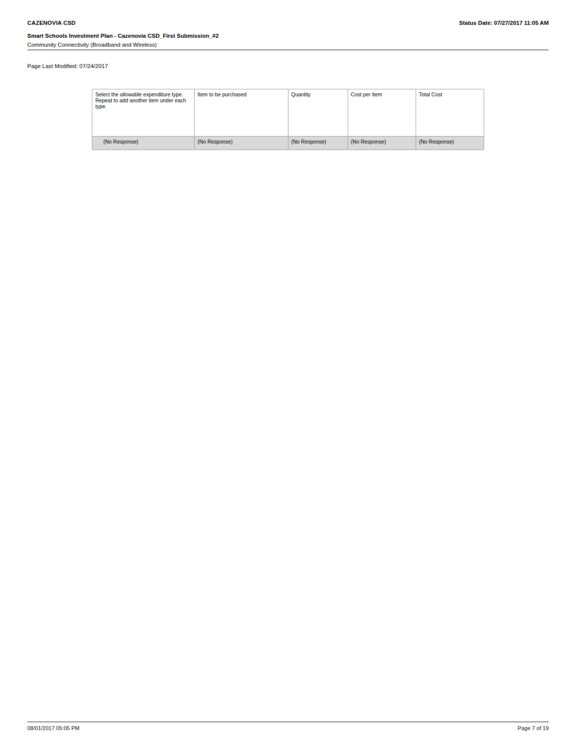CAZENOVIA CSD
Status Date: 07/27/2017 11:05 AM
Smart Schools Investment Plan - Cazenovia CSD_First Submission_#2
Community Connectivity (Broadband and Wireless)
Page Last Modified: 07/24/2017
| Select the allowable expenditure type. Repeat to add another item under each type. | Item to be purchased | Quantity | Cost per Item | Total Cost |
| --- | --- | --- | --- | --- |
| (No Response) | (No Response) | (No Response) | (No Response) | (No Response) |
08/01/2017 05:05 PM
Page 7 of 19